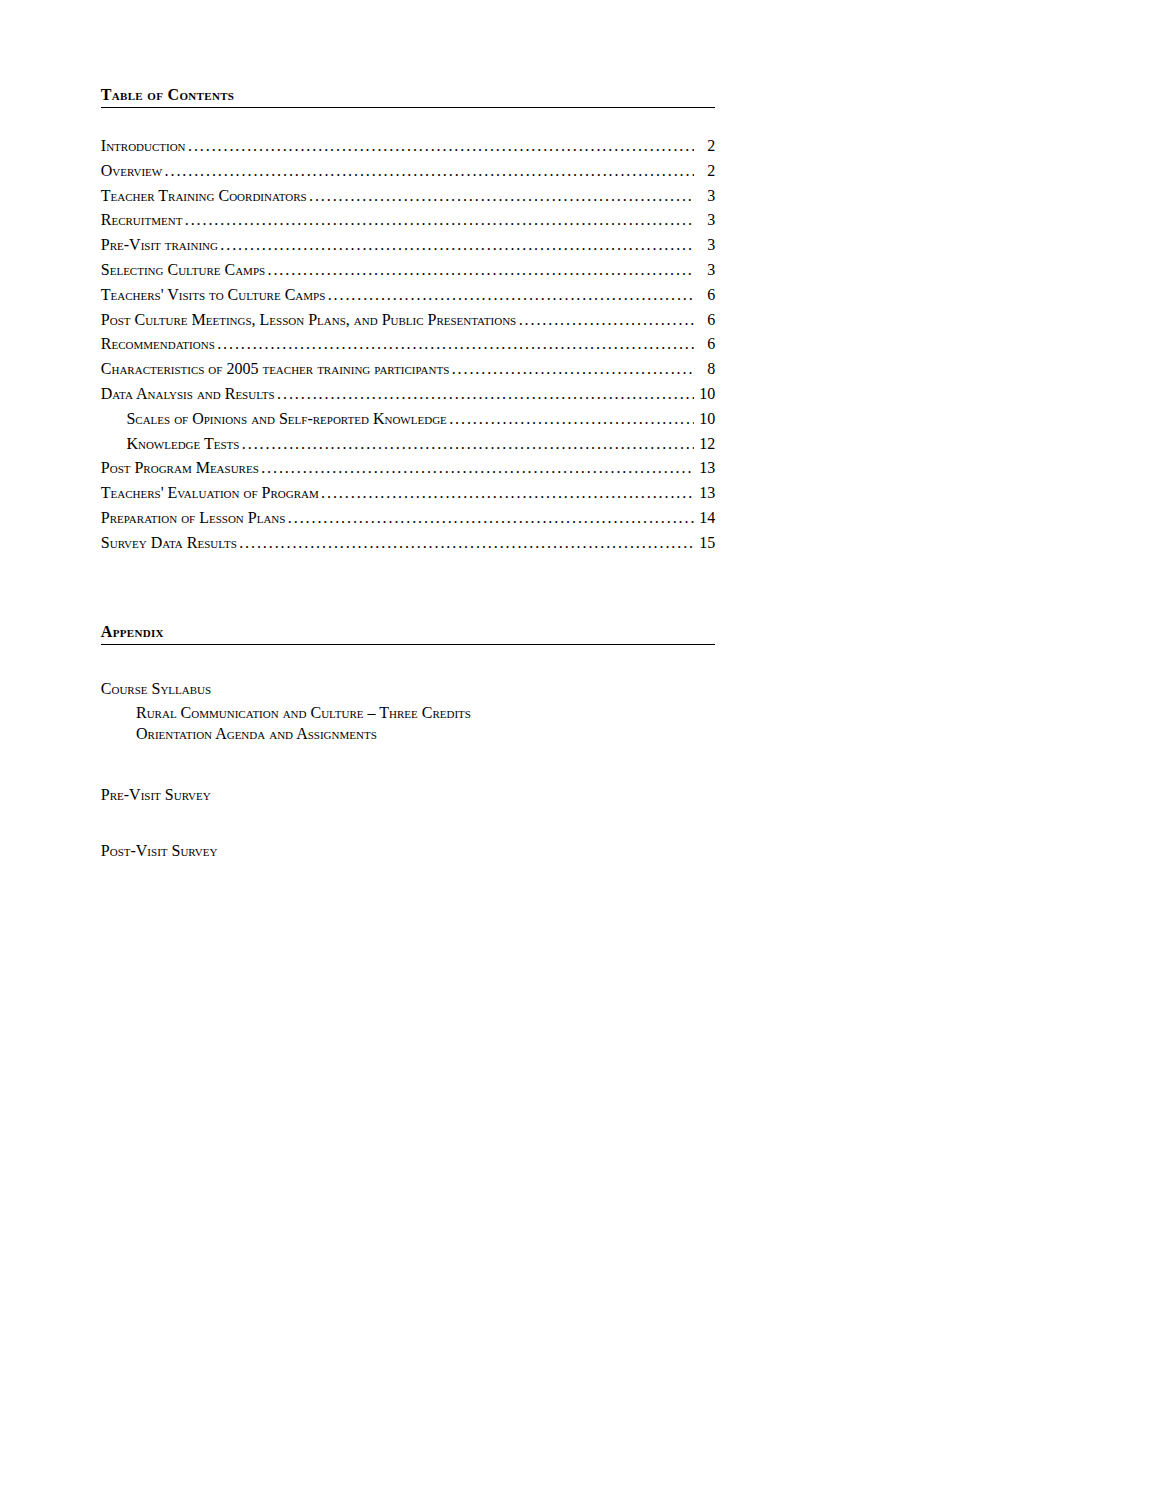Table of Contents
Introduction........................................................................................................................... 2
Overview............................................................................................................................... 2
Teacher Training Coordinators......................................................................................... 3
Recruitment......................................................................................................................... 3
Pre-Visit training.............................................................................................................. 3
Selecting Culture Camps.................................................................................................. 3
Teachers' Visits to Culture Camps.................................................................................... 6
Post Culture Meetings, Lesson Plans, and Public Presentations............................... 6
Recommendations.............................................................................................................. 6
Characteristics of 2005 teacher training participants................................................ 8
Data Analysis and Results............................................................................................... 10
Scales of Opinions and Self-reported Knowledge.................................................... 10
Knowledge Tests......................................................................................................... 12
Post Program Measures................................................................................................... 13
Teachers' Evaluation of Program................................................................................ 13
Preparation of Lesson Plans........................................................................................... 14
Survey Data Results....................................................................................................... 15
Appendix
Course Syllabus
Rural Communication and Culture – Three Credits
Orientation Agenda and Assignments
Pre-Visit Survey
Post-Visit Survey